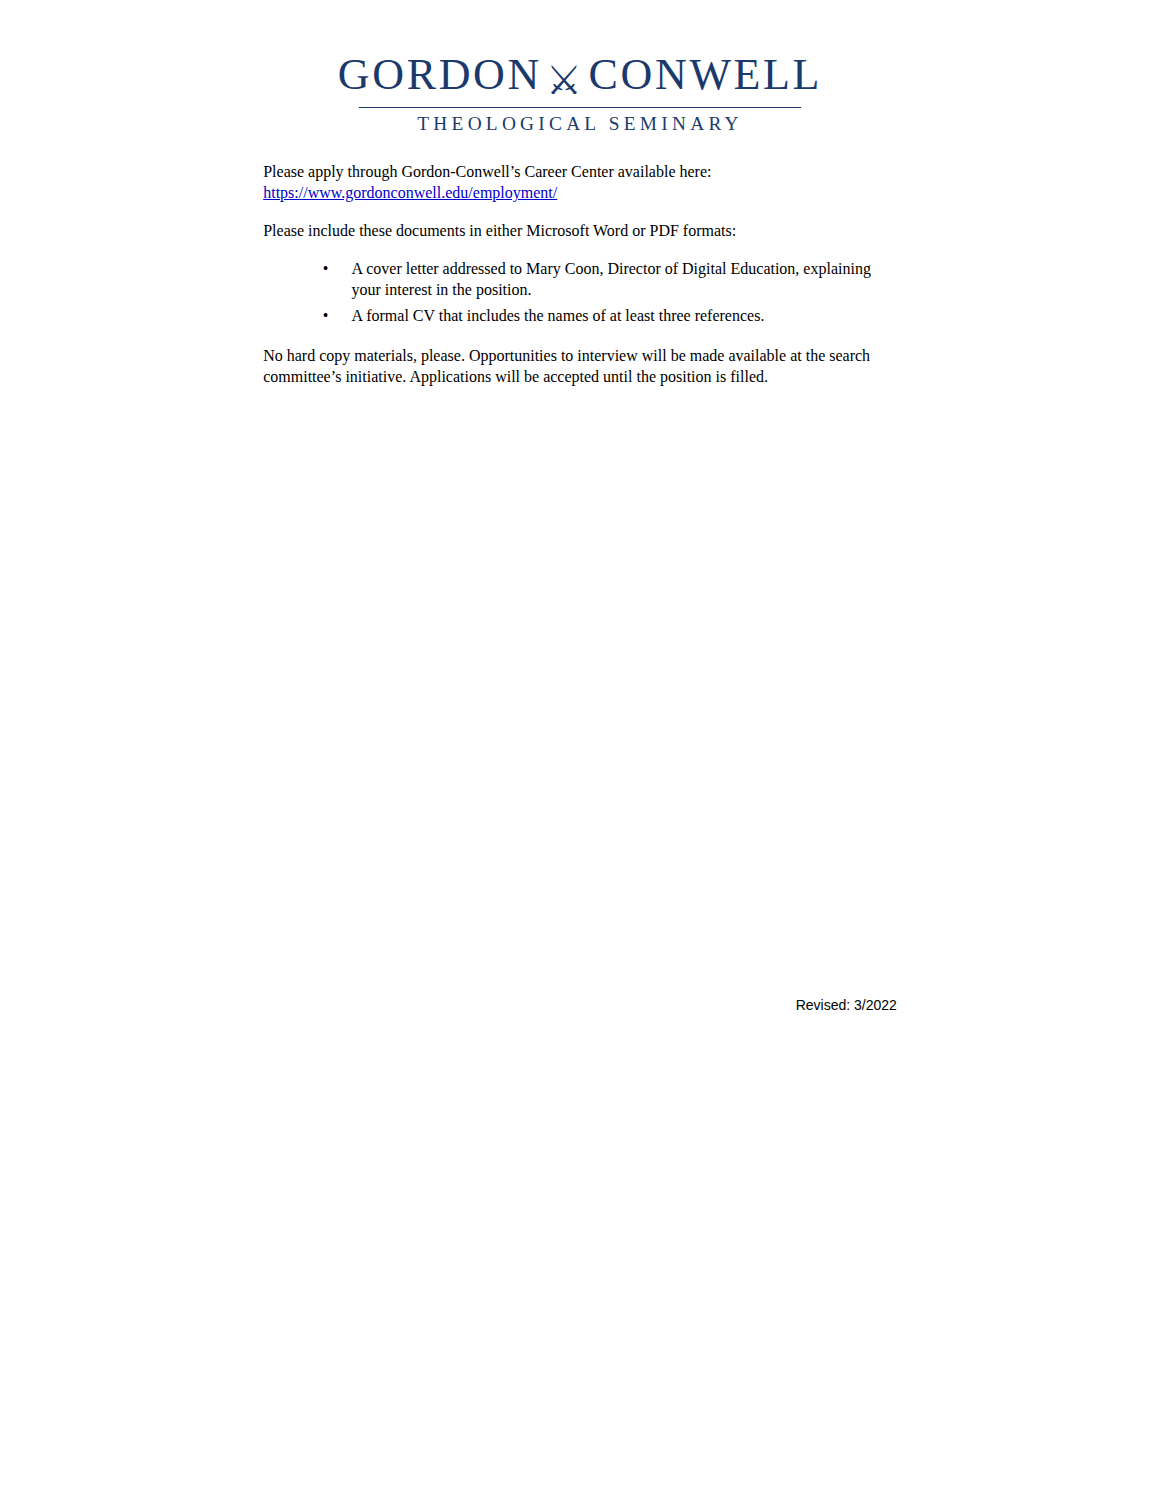GORDON⚔CONWELL
THEOLOGICAL SEMINARY
Please apply through Gordon-Conwell’s Career Center available here:
https://www.gordonconwell.edu/employment/
Please include these documents in either Microsoft Word or PDF formats:
A cover letter addressed to Mary Coon, Director of Digital Education, explaining your interest in the position.
A formal CV that includes the names of at least three references.
No hard copy materials, please. Opportunities to interview will be made available at the search committee’s initiative. Applications will be accepted until the position is filled.
Revised: 3/2022